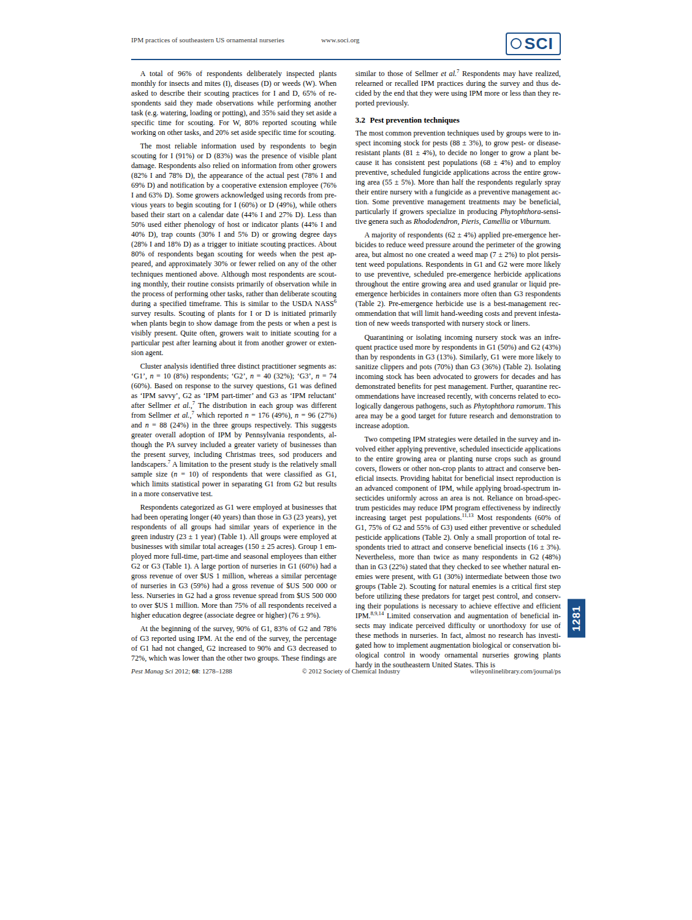IPM practices of southeastern US ornamental nurseries
www.soci.org
SCI
A total of 96% of respondents deliberately inspected plants monthly for insects and mites (I), diseases (D) or weeds (W). When asked to describe their scouting practices for I and D, 65% of respondents said they made observations while performing another task (e.g. watering, loading or potting), and 35% said they set aside a specific time for scouting. For W, 80% reported scouting while working on other tasks, and 20% set aside specific time for scouting.
The most reliable information used by respondents to begin scouting for I (91%) or D (83%) was the presence of visible plant damage. Respondents also relied on information from other growers (82% I and 78% D), the appearance of the actual pest (78% I and 69% D) and notification by a cooperative extension employee (76% I and 63% D). Some growers acknowledged using records from previous years to begin scouting for I (60%) or D (49%), while others based their start on a calendar date (44% I and 27% D). Less than 50% used either phenology of host or indicator plants (44% I and 40% D), trap counts (30% I and 5% D) or growing degree days (28% I and 18% D) as a trigger to initiate scouting practices. About 80% of respondents began scouting for weeds when the pest appeared, and approximately 30% or fewer relied on any of the other techniques mentioned above. Although most respondents are scouting monthly, their routine consists primarily of observation while in the process of performing other tasks, rather than deliberate scouting during a specified timeframe. This is similar to the USDA NASS6 survey results. Scouting of plants for I or D is initiated primarily when plants begin to show damage from the pests or when a pest is visibly present. Quite often, growers wait to initiate scouting for a particular pest after learning about it from another grower or extension agent.
Cluster analysis identified three distinct practitioner segments as: ‘G1’, n = 10 (8%) respondents; ‘G2’, n = 40 (32%); ‘G3’, n = 74 (60%). Based on response to the survey questions, G1 was defined as ‘IPM savvy’, G2 as ‘IPM part-timer’ and G3 as ‘IPM reluctant’ after Sellmer et al.,7 The distribution in each group was different from Sellmer et al.,7 which reported n = 176 (49%), n = 96 (27%) and n = 88 (24%) in the three groups respectively. This suggests greater overall adoption of IPM by Pennsylvania respondents, although the PA survey included a greater variety of businesses than the present survey, including Christmas trees, sod producers and landscapers.7 A limitation to the present study is the relatively small sample size (n = 10) of respondents that were classified as G1, which limits statistical power in separating G1 from G2 but results in a more conservative test.
Respondents categorized as G1 were employed at businesses that had been operating longer (40 years) than those in G3 (23 years), yet respondents of all groups had similar years of experience in the green industry (23 ± 1 year) (Table 1). All groups were employed at businesses with similar total acreages (150 ± 25 acres). Group 1 employed more full-time, part-time and seasonal employees than either G2 or G3 (Table 1). A large portion of nurseries in G1 (60%) had a gross revenue of over $US 1 million, whereas a similar percentage of nurseries in G3 (59%) had a gross revenue of $US 500 000 or less. Nurseries in G2 had a gross revenue spread from $US 500 000 to over $US 1 million. More than 75% of all respondents received a higher education degree (associate degree or higher) (76 ± 9%).
At the beginning of the survey, 90% of G1, 83% of G2 and 78% of G3 reported using IPM. At the end of the survey, the percentage of G1 had not changed, G2 increased to 90% and G3 decreased to 72%, which was lower than the other two groups. These findings are similar to those of Sellmer et al.7 Respondents may have realized, relearned or recalled IPM practices during the survey and thus decided by the end that they were using IPM more or less than they reported previously.
3.2 Pest prevention techniques
The most common prevention techniques used by groups were to inspect incoming stock for pests (88 ± 3%), to grow pest- or disease-resistant plants (81 ± 4%), to decide no longer to grow a plant because it has consistent pest populations (68 ± 4%) and to employ preventive, scheduled fungicide applications across the entire growing area (55 ± 5%). More than half the respondents regularly spray their entire nursery with a fungicide as a preventive management action. Some preventive management treatments may be beneficial, particularly if growers specialize in producing Phytophthora-sensitive genera such as Rhododendron, Pieris, Camellia or Viburnum.
A majority of respondents (62 ± 4%) applied pre-emergence herbicides to reduce weed pressure around the perimeter of the growing area, but almost no one created a weed map (7 ± 2%) to plot persistent weed populations. Respondents in G1 and G2 were more likely to use preventive, scheduled pre-emergence herbicide applications throughout the entire growing area and used granular or liquid pre-emergence herbicides in containers more often than G3 respondents (Table 2). Pre-emergence herbicide use is a best-management recommendation that will limit hand-weeding costs and prevent infestation of new weeds transported with nursery stock or liners.
Quarantining or isolating incoming nursery stock was an infrequent practice used more by respondents in G1 (50%) and G2 (43%) than by respondents in G3 (13%). Similarly, G1 were more likely to sanitize clippers and pots (70%) than G3 (36%) (Table 2). Isolating incoming stock has been advocated to growers for decades and has demonstrated benefits for pest management. Further, quarantine recommendations have increased recently, with concerns related to ecologically dangerous pathogens, such as Phytophthora ramorum. This area may be a good target for future research and demonstration to increase adoption.
Two competing IPM strategies were detailed in the survey and involved either applying preventive, scheduled insecticide applications to the entire growing area or planting nurse crops such as ground covers, flowers or other non-crop plants to attract and conserve beneficial insects. Providing habitat for beneficial insect reproduction is an advanced component of IPM, while applying broad-spectrum insecticides uniformly across an area is not. Reliance on broad-spectrum pesticides may reduce IPM program effectiveness by indirectly increasing target pest populations.11,13 Most respondents (60% of G1, 75% of G2 and 55% of G3) used either preventive or scheduled pesticide applications (Table 2). Only a small proportion of total respondents tried to attract and conserve beneficial insects (16 ± 3%). Nevertheless, more than twice as many respondents in G2 (48%) than in G3 (22%) stated that they checked to see whether natural enemies were present, with G1 (30%) intermediate between those two groups (Table 2). Scouting for natural enemies is a critical first step before utilizing these predators for target pest control, and conserving their populations is necessary to achieve effective and efficient IPM.8,9,14 Limited conservation and augmentation of beneficial insects may indicate perceived difficulty or unorthodoxy for use of these methods in nurseries. In fact, almost no research has investigated how to implement augmentation biological or conservation biological control in woody ornamental nurseries growing plants hardy in the southeastern United States. This is
1281
Pest Manag Sci 2012; 68: 1278–1288
© 2012 Society of Chemical Industry
wileyonlinelibrary.com/journal/ps